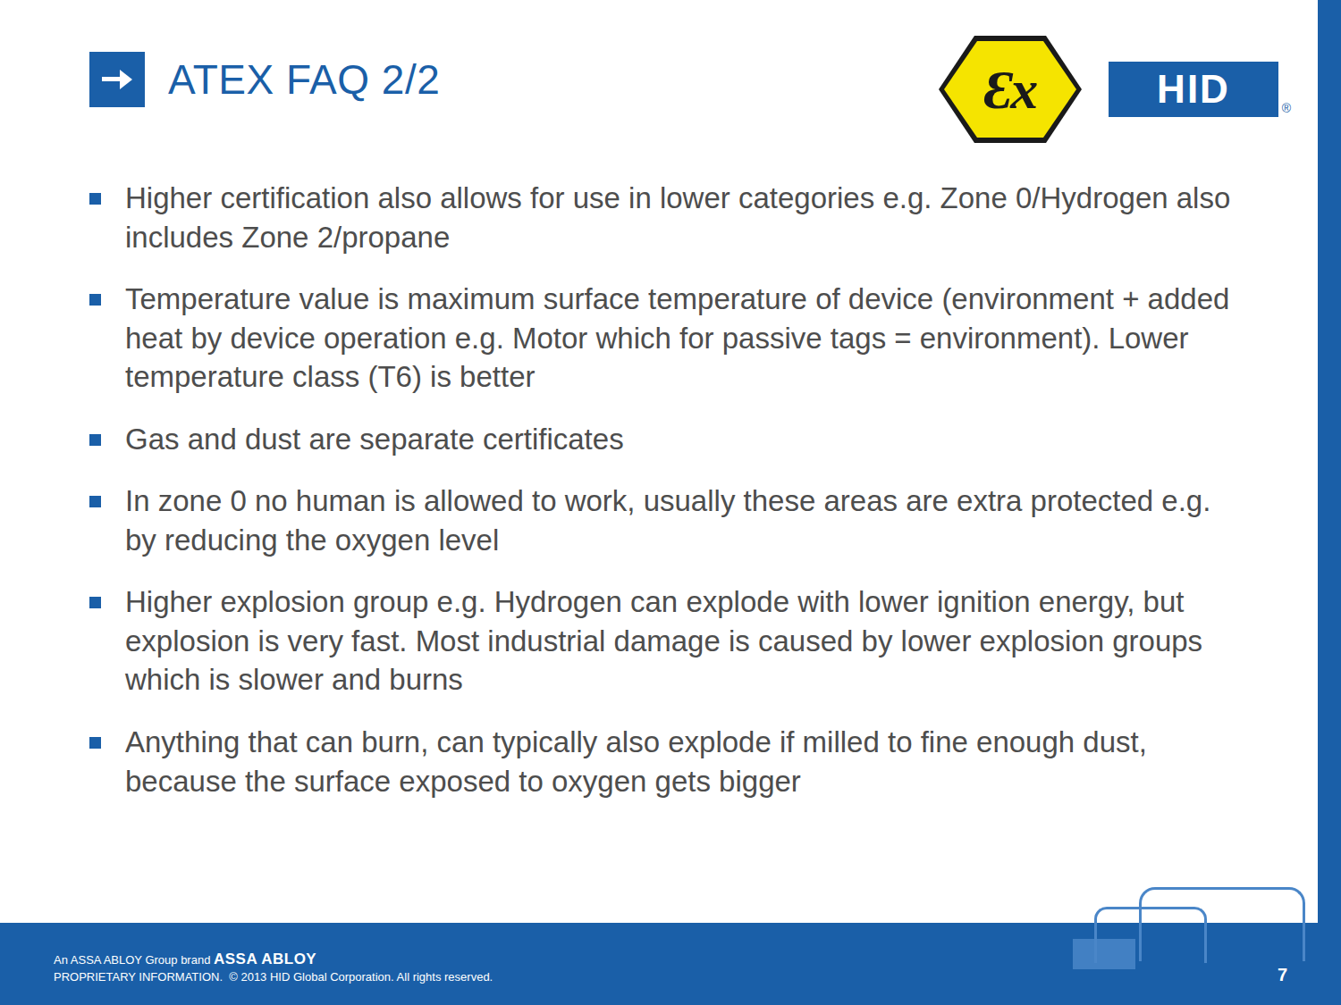ATEX FAQ 2/2
Ɛx
HID®
Higher certification also allows for use in lower categories e.g. Zone 0/Hydrogen also includes Zone 2/propane
Temperature value is maximum surface temperature of device (environment + added heat by device operation e.g. Motor which for passive tags = environment). Lower temperature class (T6) is better
Gas and dust are separate certificates
In zone 0 no human is allowed to work, usually these areas are extra protected e.g. by reducing the oxygen level
Higher explosion group e.g. Hydrogen can explode with lower ignition energy, but explosion is very fast. Most industrial damage is caused by lower explosion groups which is slower and burns
Anything that can burn, can typically also explode if milled to fine enough dust, because the surface exposed to oxygen gets bigger
An ASSA ABLOY Group brand ASSA ABLOY
PROPRIETARY INFORMATION. © 2013 HID Global Corporation. All rights reserved.
7